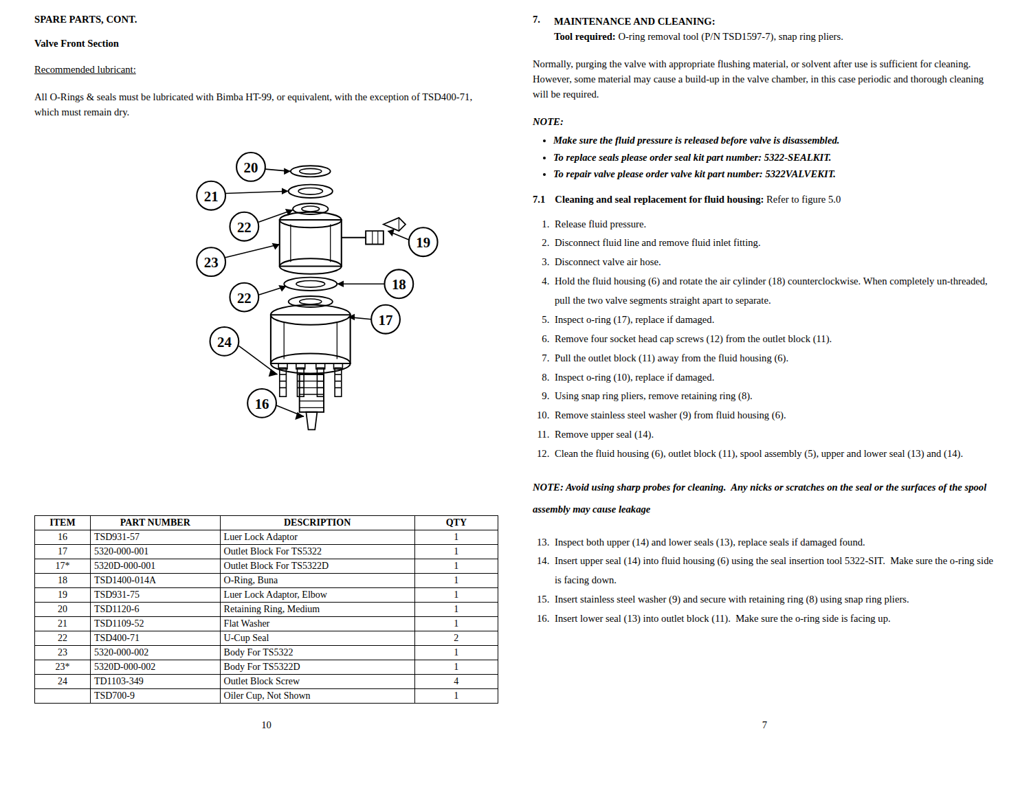SPARE PARTS, CONT.
Valve Front Section
Recommended lubricant:
All O-Rings & seals must be lubricated with Bimba HT-99, or equivalent, with the exception of TSD400-71, which must remain dry.
20 21 22 23 22 24 16 19 18 17
| ITEM | PART NUMBER | DESCRIPTION | QTY |
| --- | --- | --- | --- |
| 16 | TSD931-57 | Luer Lock Adaptor | 1 |
| 17 | 5320-000-001 | Outlet Block For TS5322 | 1 |
| 17* | 5320D-000-001 | Outlet Block For TS5322D | 1 |
| 18 | TSD1400-014A | O-Ring, Buna | 1 |
| 19 | TSD931-75 | Luer Lock Adaptor, Elbow | 1 |
| 20 | TSD1120-6 | Retaining Ring, Medium | 1 |
| 21 | TSD1109-52 | Flat Washer | 1 |
| 22 | TSD400-71 | U-Cup Seal | 2 |
| 23 | 5320-000-002 | Body For TS5322 | 1 |
| 23* | 5320D-000-002 | Body For TS5322D | 1 |
| 24 | TD1103-349 | Outlet Block Screw | 4 |
| | TSD700-9 | Oiler Cup, Not Shown | 1 |
10
7.
MAINTENANCE AND CLEANING:
Tool required: O-ring removal tool (P/N TSD1597-7), snap ring pliers.
Normally, purging the valve with appropriate flushing material, or solvent after use is sufficient for cleaning. However, some material may cause a build-up in the valve chamber, in this case periodic and thorough cleaning will be required.
NOTE:
Make sure the fluid pressure is released before valve is disassembled.
To replace seals please order seal kit part number: 5322-SEALKIT.
To repair valve please order valve kit part number: 5322VALVEKIT.
7.1
Cleaning and seal replacement for fluid housing: Refer to figure 5.0
Release fluid pressure.
Disconnect fluid line and remove fluid inlet fitting.
Disconnect valve air hose.
Hold the fluid housing (6) and rotate the air cylinder (18) counterclockwise. When completely un-threaded, pull the two valve segments straight apart to separate.
Inspect o-ring (17), replace if damaged.
Remove four socket head cap screws (12) from the outlet block (11).
Pull the outlet block (11) away from the fluid housing (6).
Inspect o-ring (10), replace if damaged.
Using snap ring pliers, remove retaining ring (8).
Remove stainless steel washer (9) from fluid housing (6).
Remove upper seal (14).
Clean the fluid housing (6), outlet block (11), spool assembly (5), upper and lower seal (13) and (14).
NOTE: Avoid using sharp probes for cleaning. Any nicks or scratches on the seal or the surfaces of the spool assembly may cause leakage
Inspect both upper (14) and lower seals (13), replace seals if damaged found.
Insert upper seal (14) into fluid housing (6) using the seal insertion tool 5322-SIT. Make sure the o-ring side is facing down.
Insert stainless steel washer (9) and secure with retaining ring (8) using snap ring pliers.
Insert lower seal (13) into outlet block (11). Make sure the o-ring side is facing up.
7